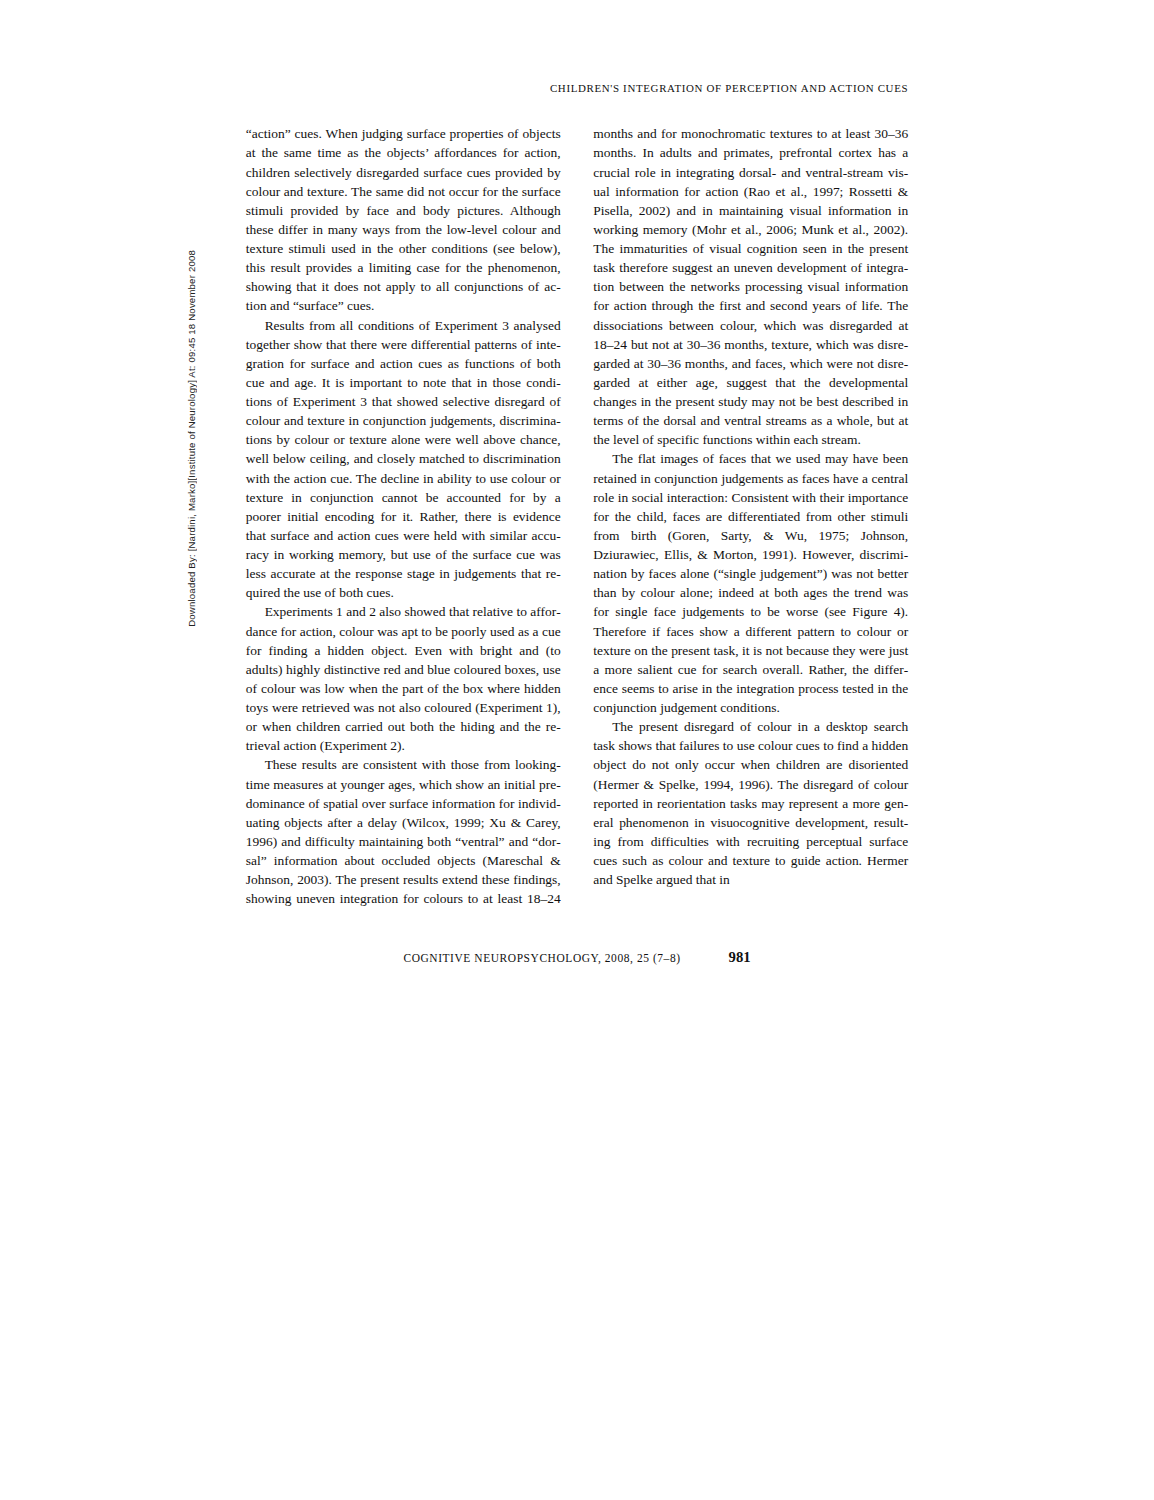Downloaded By: [Nardini, Marko][Institute of Neurology] At: 09:45 18 November 2008
Children's integration of perception and action cues
“action” cues. When judging surface properties of objects at the same time as the objects’ affordances for action, children selectively disregarded surface cues provided by colour and texture. The same did not occur for the surface stimuli provided by face and body pictures. Although these differ in many ways from the low-level colour and texture stimuli used in the other conditions (see below), this result provides a limiting case for the phenomenon, showing that it does not apply to all conjunctions of action and “surface” cues.
Results from all conditions of Experiment 3 analysed together show that there were differential patterns of integration for surface and action cues as functions of both cue and age. It is important to note that in those conditions of Experiment 3 that showed selective disregard of colour and texture in conjunction judgements, discriminations by colour or texture alone were well above chance, well below ceiling, and closely matched to discrimination with the action cue. The decline in ability to use colour or texture in conjunction cannot be accounted for by a poorer initial encoding for it. Rather, there is evidence that surface and action cues were held with similar accuracy in working memory, but use of the surface cue was less accurate at the response stage in judgements that required the use of both cues.
Experiments 1 and 2 also showed that relative to affordance for action, colour was apt to be poorly used as a cue for finding a hidden object. Even with bright and (to adults) highly distinctive red and blue coloured boxes, use of colour was low when the part of the box where hidden toys were retrieved was not also coloured (Experiment 1), or when children carried out both the hiding and the retrieval action (Experiment 2).
These results are consistent with those from looking-time measures at younger ages, which show an initial predominance of spatial over surface information for individuating objects after a delay (Wilcox, 1999; Xu & Carey, 1996) and difficulty maintaining both “ventral” and “dorsal” information about occluded objects (Mareschal & Johnson, 2003). The present results extend these findings, showing uneven integration for colours to at least 18–24 months and for monochromatic textures to at least 30–36 months. In adults and primates, prefrontal cortex has a crucial role in integrating dorsal- and ventral-stream visual information for action (Rao et al., 1997; Rossetti & Pisella, 2002) and in maintaining visual information in working memory (Mohr et al., 2006; Munk et al., 2002). The immaturities of visual cognition seen in the present task therefore suggest an uneven development of integration between the networks processing visual information for action through the first and second years of life. The dissociations between colour, which was disregarded at 18–24 but not at 30–36 months, texture, which was disregarded at 30–36 months, and faces, which were not disregarded at either age, suggest that the developmental changes in the present study may not be best described in terms of the dorsal and ventral streams as a whole, but at the level of specific functions within each stream.
The flat images of faces that we used may have been retained in conjunction judgements as faces have a central role in social interaction: Consistent with their importance for the child, faces are differentiated from other stimuli from birth (Goren, Sarty, & Wu, 1975; Johnson, Dziurawiec, Ellis, & Morton, 1991). However, discrimination by faces alone (“single judgement”) was not better than by colour alone; indeed at both ages the trend was for single face judgements to be worse (see Figure 4). Therefore if faces show a different pattern to colour or texture on the present task, it is not because they were just a more salient cue for search overall. Rather, the difference seems to arise in the integration process tested in the conjunction judgement conditions.
The present disregard of colour in a desktop search task shows that failures to use colour cues to find a hidden object do not only occur when children are disoriented (Hermer & Spelke, 1994, 1996). The disregard of colour reported in reorientation tasks may represent a more general phenomenon in visuocognitive development, resulting from difficulties with recruiting perceptual surface cues such as colour and texture to guide action. Hermer and Spelke argued that in
Cognitive Neuropsychology, 2008, 25 (7–8) 981